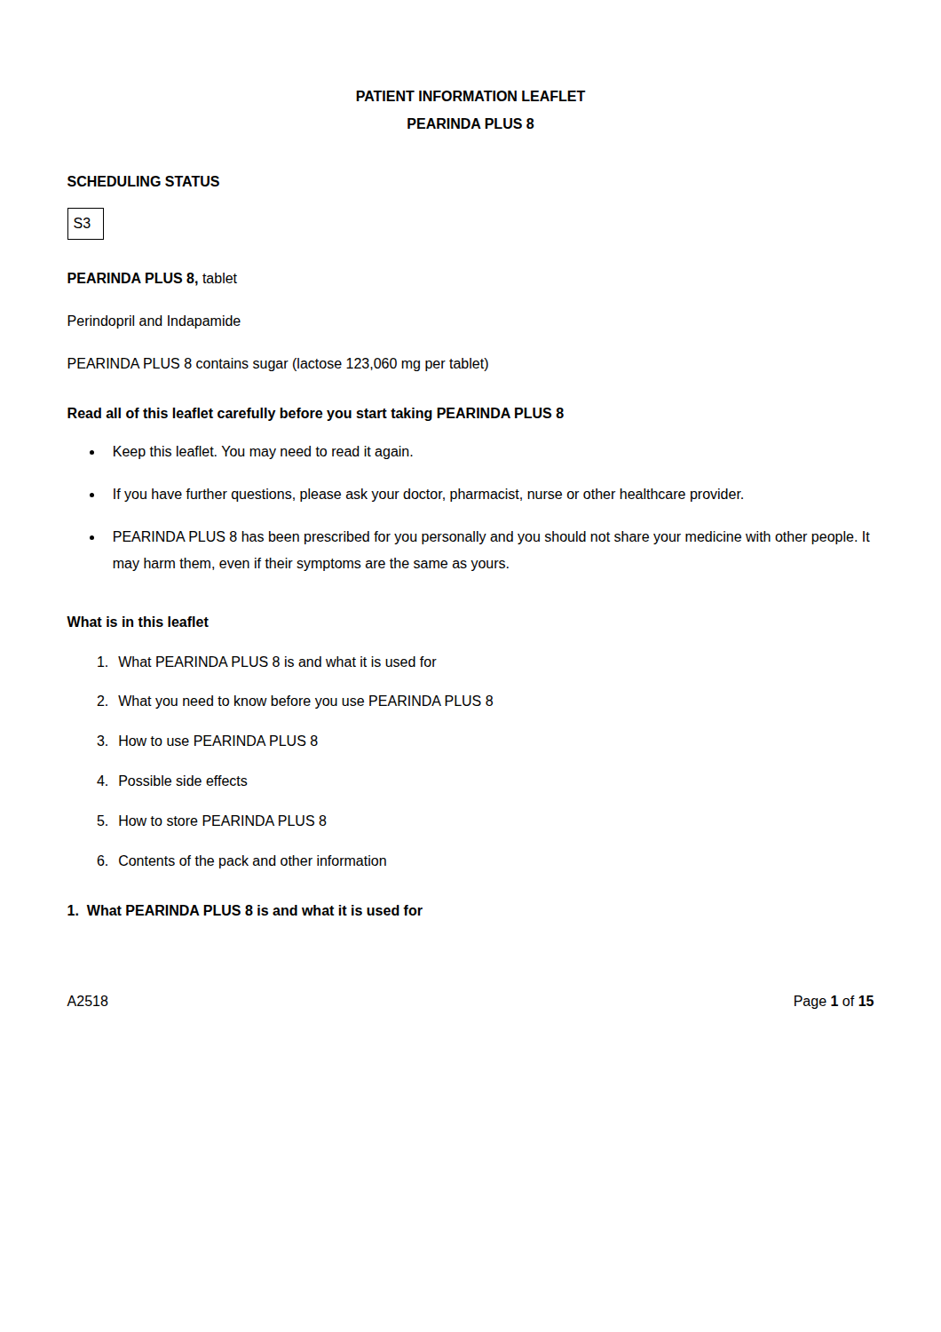PATIENT INFORMATION LEAFLET
PEARINDA PLUS 8
SCHEDULING STATUS
S3
PEARINDA PLUS 8, tablet
Perindopril and Indapamide
PEARINDA PLUS 8 contains sugar (lactose 123,060 mg per tablet)
Read all of this leaflet carefully before you start taking PEARINDA PLUS 8
Keep this leaflet. You may need to read it again.
If you have further questions, please ask your doctor, pharmacist, nurse or other healthcare provider.
PEARINDA PLUS 8 has been prescribed for you personally and you should not share your medicine with other people. It may harm them, even if their symptoms are the same as yours.
What is in this leaflet
What PEARINDA PLUS 8 is and what it is used for
What you need to know before you use PEARINDA PLUS 8
How to use PEARINDA PLUS 8
Possible side effects
How to store PEARINDA PLUS 8
Contents of the pack and other information
1. What PEARINDA PLUS 8 is and what it is used for
A2518 Page 1 of 15